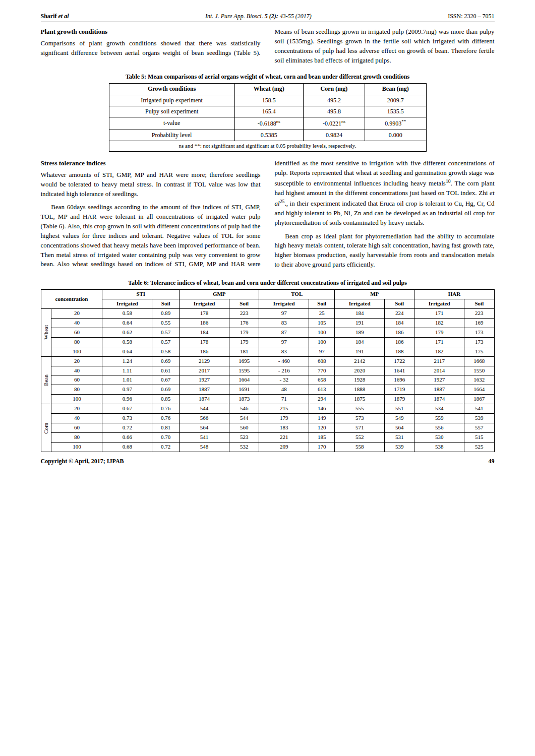Sharif et al
Int. J. Pure App. Biosci. 5 (2): 43-55 (2017)
ISSN: 2320 – 7051
Plant growth conditions
Comparisons of plant growth conditions showed that there was statistically significant difference between aerial organs weight of bean seedlings (Table 5). Means of bean seedlings grown in irrigated pulp (2009.7mg) was more than pulpy soil (1535mg). Seedlings grown in the fertile soil which irrigated with different concentrations of pulp had less adverse effect on growth of bean. Therefore fertile soil eliminates bad effects of irrigated pulps.
Table 5: Mean comparisons of aerial organs weight of wheat, corn and bean under different growth conditions
| Growth conditions | Wheat (mg) | Corn (mg) | Bean (mg) |
| --- | --- | --- | --- |
| Irrigated pulp experiment | 158.5 | 495.2 | 2009.7 |
| Pulpy soil experiment | 165.4 | 495.8 | 1535.5 |
| t-value | -0.6188 ns | -0.0221 ns | 0.9903 ** |
| Probability level | 0.5385 | 0.9824 | 0.000 |
| ns and **: not significant and significant at 0.05 probability levels, respectively. |
Stress tolerance indices
Whatever amounts of STI, GMP, MP and HAR were more; therefore seedlings would be tolerated to heavy metal stress. In contrast if TOL value was low that indicated high tolerance of seedlings.
Bean 60days seedlings according to the amount of five indices of STI, GMP, TOL, MP and HAR were tolerant in all concentrations of irrigated water pulp (Table 6). Also, this crop grown in soil with different concentrations of pulp had the highest values for three indices and tolerant. Negative values of TOL for some concentrations showed that heavy metals have been improved performance of bean. Then metal stress of irrigated water containing pulp was very convenient to grow bean. Also wheat seedlings based on indices of STI, GMP, MP and HAR were identified as the most sensitive to irrigation with five different concentrations of pulp. Reports represented that wheat at seedling and germination growth stage was susceptible to environmental influences including heavy metals10. The corn plant had highest amount in the different concentrations just based on TOL index. Zhi et al25., in their experiment indicated that Eruca oil crop is tolerant to Cu, Hg, Cr, Cd and highly tolerant to Pb, Ni, Zn and can be developed as an industrial oil crop for phytoremediation of soils contaminated by heavy metals.
Bean crop as ideal plant for phytoremediation had the ability to accumulate high heavy metals content, tolerate high salt concentration, having fast growth rate, higher biomass production, easily harvestable from roots and translocation metals to their above ground parts efficiently.
Table 6: Tolerance indices of wheat, bean and corn under different concentrations of irrigated and soil pulps
| concentration | STI | GMP | TOL | MP | HAR |
| --- | --- | --- | --- | --- | --- |
| Irrigated | Soil | Irrigated | Soil | Irrigated | Soil | Irrigated | Soil | Irrigated | Soil |
| Wheat | 20 | 0.58 | 0.89 | 178 | 223 | 97 | 25 | 184 | 224 | 171 | 223 |
| 40 | 0.64 | 0.55 | 186 | 176 | 83 | 105 | 191 | 184 | 182 | 169 |
| 60 | 0.62 | 0.57 | 184 | 179 | 87 | 100 | 189 | 186 | 179 | 173 |
| 80 | 0.58 | 0.57 | 178 | 179 | 97 | 100 | 184 | 186 | 171 | 173 |
| 100 | 0.64 | 0.58 | 186 | 181 | 83 | 97 | 191 | 188 | 182 | 175 |
| Bean | 20 | 1.24 | 0.69 | 2129 | 1695 | - 460 | 608 | 2142 | 1722 | 2117 | 1668 |
| 40 | 1.11 | 0.61 | 2017 | 1595 | - 216 | 770 | 2020 | 1641 | 2014 | 1550 |
| 60 | 1.01 | 0.67 | 1927 | 1664 | - 32 | 658 | 1928 | 1696 | 1927 | 1632 |
| 80 | 0.97 | 0.69 | 1887 | 1691 | 48 | 613 | 1888 | 1719 | 1887 | 1664 |
| 100 | 0.96 | 0.85 | 1874 | 1873 | 71 | 294 | 1875 | 1879 | 1874 | 1867 |
| Corn | 20 | 0.67 | 0.76 | 544 | 546 | 215 | 146 | 555 | 551 | 534 | 541 |
| 40 | 0.73 | 0.76 | 566 | 544 | 179 | 149 | 573 | 549 | 559 | 539 |
| 60 | 0.72 | 0.81 | 564 | 560 | 183 | 120 | 571 | 564 | 556 | 557 |
| 80 | 0.66 | 0.70 | 541 | 523 | 221 | 185 | 552 | 531 | 530 | 515 |
| 100 | 0.68 | 0.72 | 548 | 532 | 209 | 170 | 558 | 539 | 538 | 525 |
Copyright © April, 2017; IJPAB
49